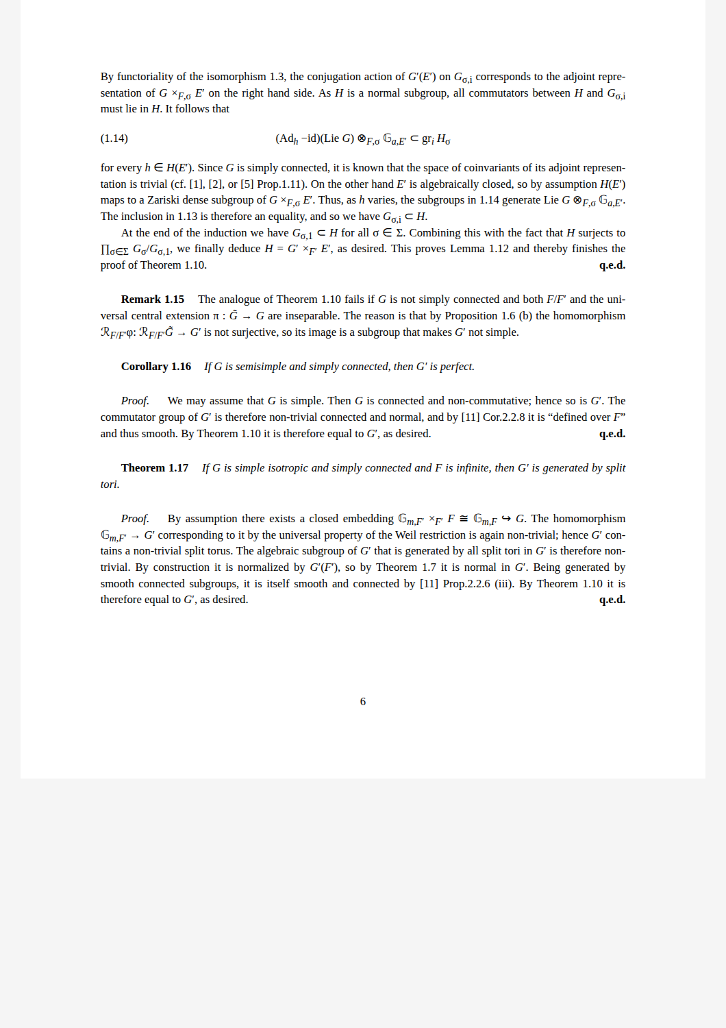By functoriality of the isomorphism 1.3, the conjugation action of G′(E′) on Gσ,i corresponds to the adjoint representation of G ×F,σ E′ on the right hand side. As H is a normal subgroup, all commutators between H and Gσ,i must lie in H. It follows that
(1.14)(Adh −id)(Lie G) ⊗F,σ 𝔾a,E′ ⊂ gri Hσ
for every h ∈ H(E′). Since G is simply connected, it is known that the space of coinvariants of its adjoint representation is trivial (cf. [1], [2], or [5] Prop.1.11). On the other hand E′ is algebraically closed, so by assumption H(E′) maps to a Zariski dense subgroup of G ×F,σ E′. Thus, as h varies, the subgroups in 1.14 generate Lie G ⊗F,σ 𝔾a,E′. The inclusion in 1.13 is therefore an equality, and so we have Gσ,i ⊂ H.
At the end of the induction we have Gσ,1 ⊂ H for all σ ∈ Σ. Combining this with the fact that H surjects to ∏σ∈Σ Gσ/Gσ,1, we finally deduce H = G′ ×F′ E′, as desired. This proves Lemma 1.12 and thereby finishes the proof of Theorem 1.10. q.e.d.
Remark 1.15 The analogue of Theorem 1.10 fails if G is not simply connected and both F/F′ and the universal central extension π : G̃ → G are inseparable. The reason is that by Proposition 1.6 (b) the homomorphism ℛF/F′φ: ℛF/F′G̃ → G′ is not surjective, so its image is a subgroup that makes G′ not simple.
Corollary 1.16 If G is semisimple and simply connected, then G′ is perfect.
Proof. We may assume that G is simple. Then G is connected and non-commutative; hence so is G′. The commutator group of G′ is therefore non-trivial connected and normal, and by [11] Cor.2.2.8 it is “defined over F” and thus smooth. By Theorem 1.10 it is therefore equal to G′, as desired. q.e.d.
Theorem 1.17 If G is simple isotropic and simply connected and F is infinite, then G′ is generated by split tori.
Proof. By assumption there exists a closed embedding 𝔾m,F′ ×F′ F ≅ 𝔾m,F ↪ G. The homomorphism 𝔾m,F′ → G′ corresponding to it by the universal property of the Weil restriction is again non-trivial; hence G′ contains a non-trivial split torus. The algebraic subgroup of G′ that is generated by all split tori in G′ is therefore non-trivial. By construction it is normalized by G′(F′), so by Theorem 1.7 it is normal in G′. Being generated by smooth connected subgroups, it is itself smooth and connected by [11] Prop.2.2.6 (iii). By Theorem 1.10 it is therefore equal to G′, as desired. q.e.d.
6